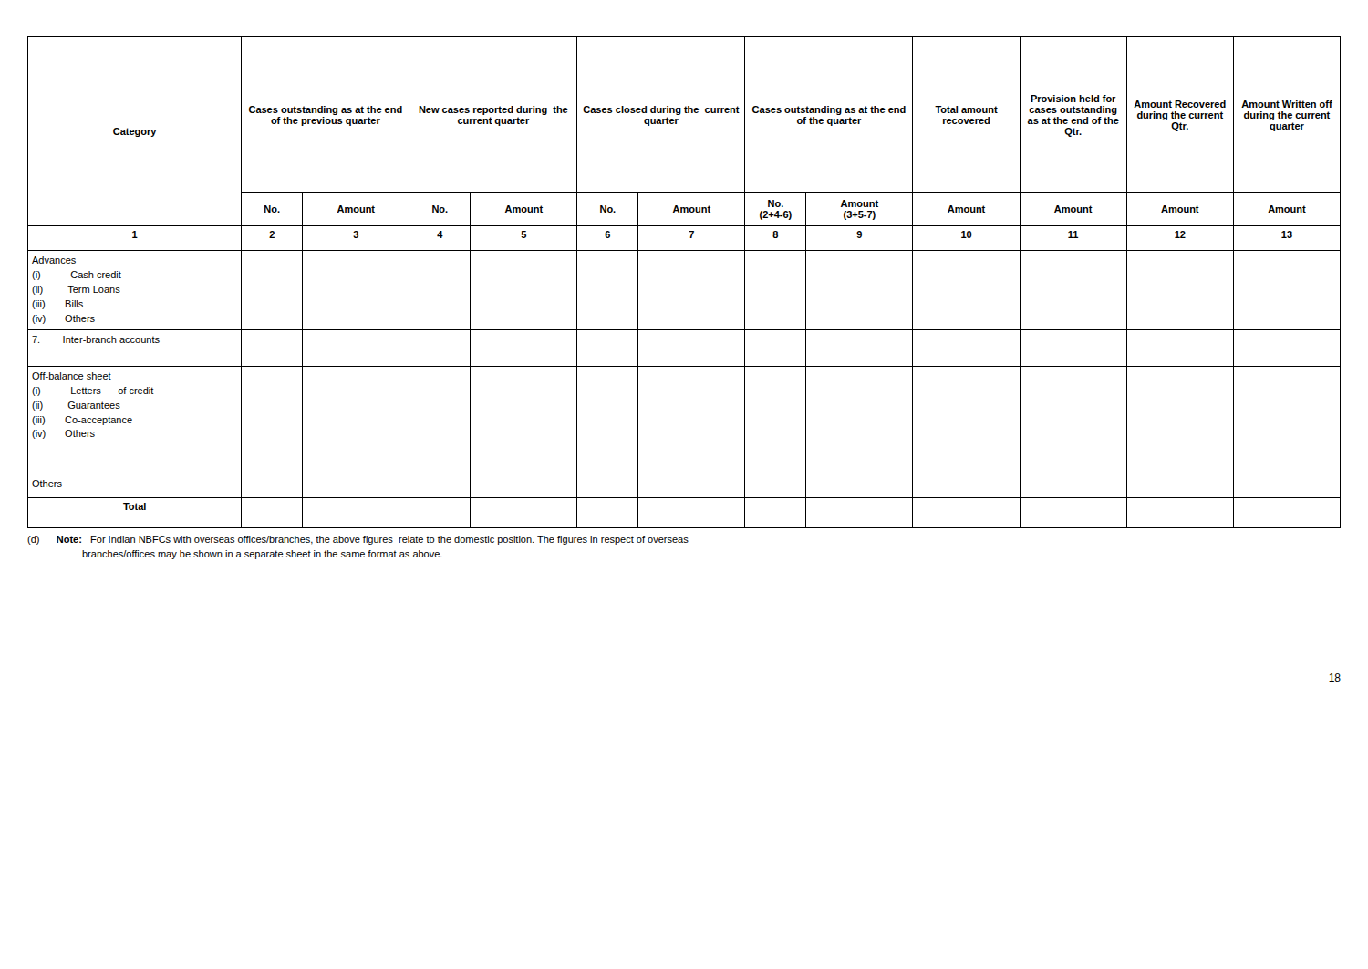| Category | Cases outstanding as at the end of the previous quarter | New cases reported during the current quarter | Cases closed during the current quarter | Cases outstanding as at the end of the quarter | Total amount recovered | Provision held for cases outstanding as at the end of the Qtr. | Amount Recovered during the current Qtr. | Amount Written off during the current quarter |
| --- | --- | --- | --- | --- | --- | --- | --- | --- |
| No. | Amount | No. | Amount | No. | Amount | No. (2+4-6) | Amount (3+5-7) | Amount | Amount | Amount | Amount |
| 1 | 2 | 3 | 4 | 5 | 6 | 7 | 8 | 9 | 10 | 11 | 12 | 13 |
| Advances (i) Cash credit (ii) Term Loans (iii) Bills (iv) Others | | | | | | | | | | | | |
| 7. Inter-branch accounts | | | | | | | | | | | | |
| Off-balance sheet (i) Letters of credit (ii) Guarantees (iii) Co-acceptance (iv) Others | | | | | | | | | | | | |
| Others | | | | | | | | | | | | |
| Total | | | | | | | | | | | | |
(d) Note: For Indian NBFCs with overseas offices/branches, the above figures relate to the domestic position. The figures in respect of overseas
branches/offices may be shown in a separate sheet in the same format as above.
18